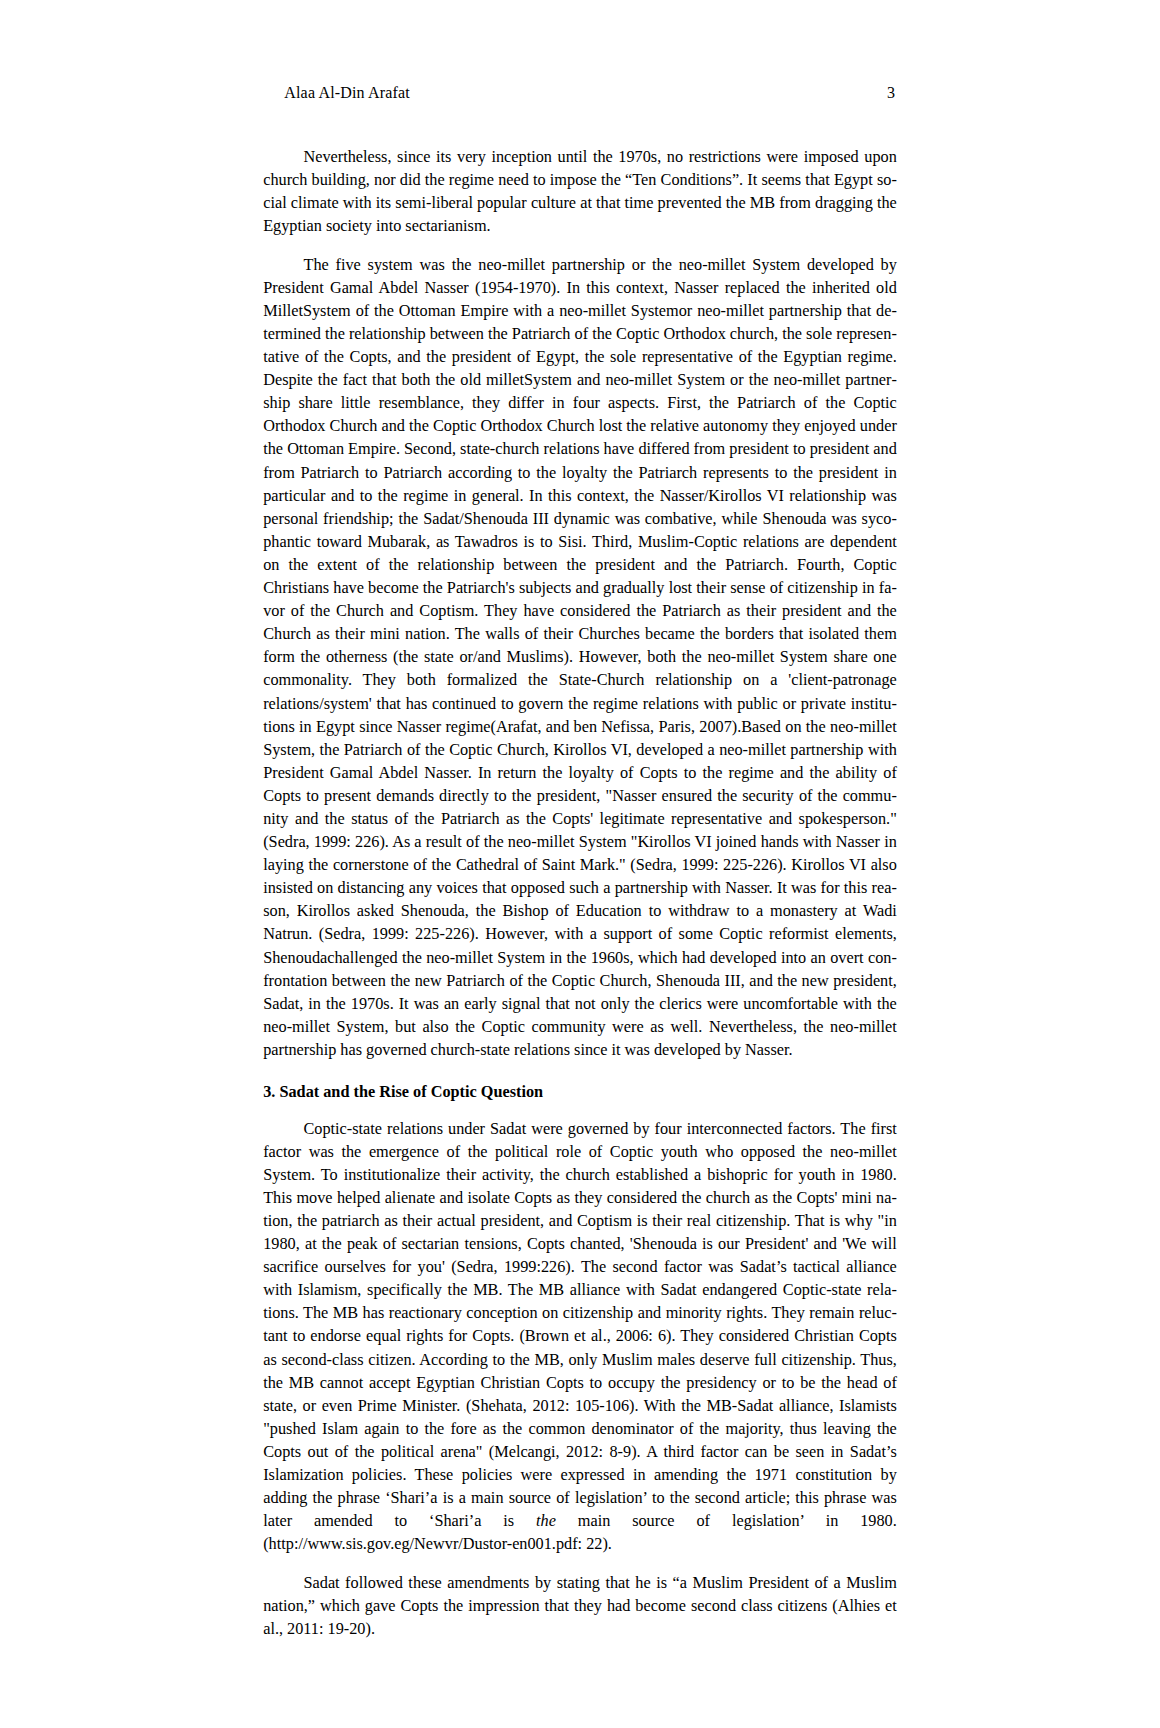Alaa Al-Din Arafat 3
Nevertheless, since its very inception until the 1970s, no restrictions were imposed upon church building, nor did the regime need to impose the “Ten Conditions”. It seems that Egypt social climate with its semi-liberal popular culture at that time prevented the MB from dragging the Egyptian society into sectarianism.
The five system was the neo-millet partnership or the neo-millet System developed by President Gamal Abdel Nasser (1954-1970). In this context, Nasser replaced the inherited old MilletSystem of the Ottoman Empire with a neo-millet Systemor neo-millet partnership that determined the relationship between the Patriarch of the Coptic Orthodox church, the sole representative of the Copts, and the president of Egypt, the sole representative of the Egyptian regime. Despite the fact that both the old milletSystem and neo-millet System or the neo-millet partnership share little resemblance, they differ in four aspects. First, the Patriarch of the Coptic Orthodox Church and the Coptic Orthodox Church lost the relative autonomy they enjoyed under the Ottoman Empire. Second, state-church relations have differed from president to president and from Patriarch to Patriarch according to the loyalty the Patriarch represents to the president in particular and to the regime in general. In this context, the Nasser/Kirollos VI relationship was personal friendship; the Sadat/Shenouda III dynamic was combative, while Shenouda was sycophantic toward Mubarak, as Tawadros is to Sisi. Third, Muslim-Coptic relations are dependent on the extent of the relationship between the president and the Patriarch. Fourth, Coptic Christians have become the Patriarch's subjects and gradually lost their sense of citizenship in favor of the Church and Coptism. They have considered the Patriarch as their president and the Church as their mini nation. The walls of their Churches became the borders that isolated them form the otherness (the state or/and Muslims). However, both the neo-millet System share one commonality. They both formalized the State-Church relationship on a 'client-patronage relations/system' that has continued to govern the regime relations with public or private institutions in Egypt since Nasser regime(Arafat, and ben Nefissa, Paris, 2007).Based on the neo-millet System, the Patriarch of the Coptic Church, Kirollos VI, developed a neo-millet partnership with President Gamal Abdel Nasser. In return the loyalty of Copts to the regime and the ability of Copts to present demands directly to the president, "Nasser ensured the security of the community and the status of the Patriarch as the Copts' legitimate representative and spokesperson."(Sedra, 1999: 226). As a result of the neo-millet System "Kirollos VI joined hands with Nasser in laying the cornerstone of the Cathedral of Saint Mark." (Sedra, 1999: 225-226). Kirollos VI also insisted on distancing any voices that opposed such a partnership with Nasser. It was for this reason, Kirollos asked Shenouda, the Bishop of Education to withdraw to a monastery at Wadi Natrun. (Sedra, 1999: 225-226). However, with a support of some Coptic reformist elements, Shenoudachallenged the neo-millet System in the 1960s, which had developed into an overt confrontation between the new Patriarch of the Coptic Church, Shenouda III, and the new president, Sadat, in the 1970s. It was an early signal that not only the clerics were uncomfortable with the neo-millet System, but also the Coptic community were as well. Nevertheless, the neo-millet partnership has governed church-state relations since it was developed by Nasser.
3. Sadat and the Rise of Coptic Question
Coptic-state relations under Sadat were governed by four interconnected factors. The first factor was the emergence of the political role of Coptic youth who opposed the neo-millet System. To institutionalize their activity, the church established a bishopric for youth in 1980. This move helped alienate and isolate Copts as they considered the church as the Copts' mini nation, the patriarch as their actual president, and Coptism is their real citizenship. That is why "in 1980, at the peak of sectarian tensions, Copts chanted, 'Shenouda is our President' and 'We will sacrifice ourselves for you' (Sedra, 1999:226). The second factor was Sadat’s tactical alliance with Islamism, specifically the MB. The MB alliance with Sadat endangered Coptic-state relations. The MB has reactionary conception on citizenship and minority rights. They remain reluctant to endorse equal rights for Copts. (Brown et al., 2006: 6). They considered Christian Copts as second-class citizen. According to the MB, only Muslim males deserve full citizenship. Thus, the MB cannot accept Egyptian Christian Copts to occupy the presidency or to be the head of state, or even Prime Minister. (Shehata, 2012: 105-106). With the MB-Sadat alliance, Islamists "pushed Islam again to the fore as the common denominator of the majority, thus leaving the Copts out of the political arena" (Melcangi, 2012: 8-9). A third factor can be seen in Sadat’s Islamization policies. These policies were expressed in amending the 1971 constitution by adding the phrase ‘Shari’a is a main source of legislation’ to the second article; this phrase was later amended to ‘Shari’a is the main source of legislation’ in 1980. (http://www.sis.gov.eg/Newvr/Dustor-en001.pdf: 22).
Sadat followed these amendments by stating that he is “a Muslim President of a Muslim nation,” which gave Copts the impression that they had become second class citizens (Alhies et al., 2011: 19-20).